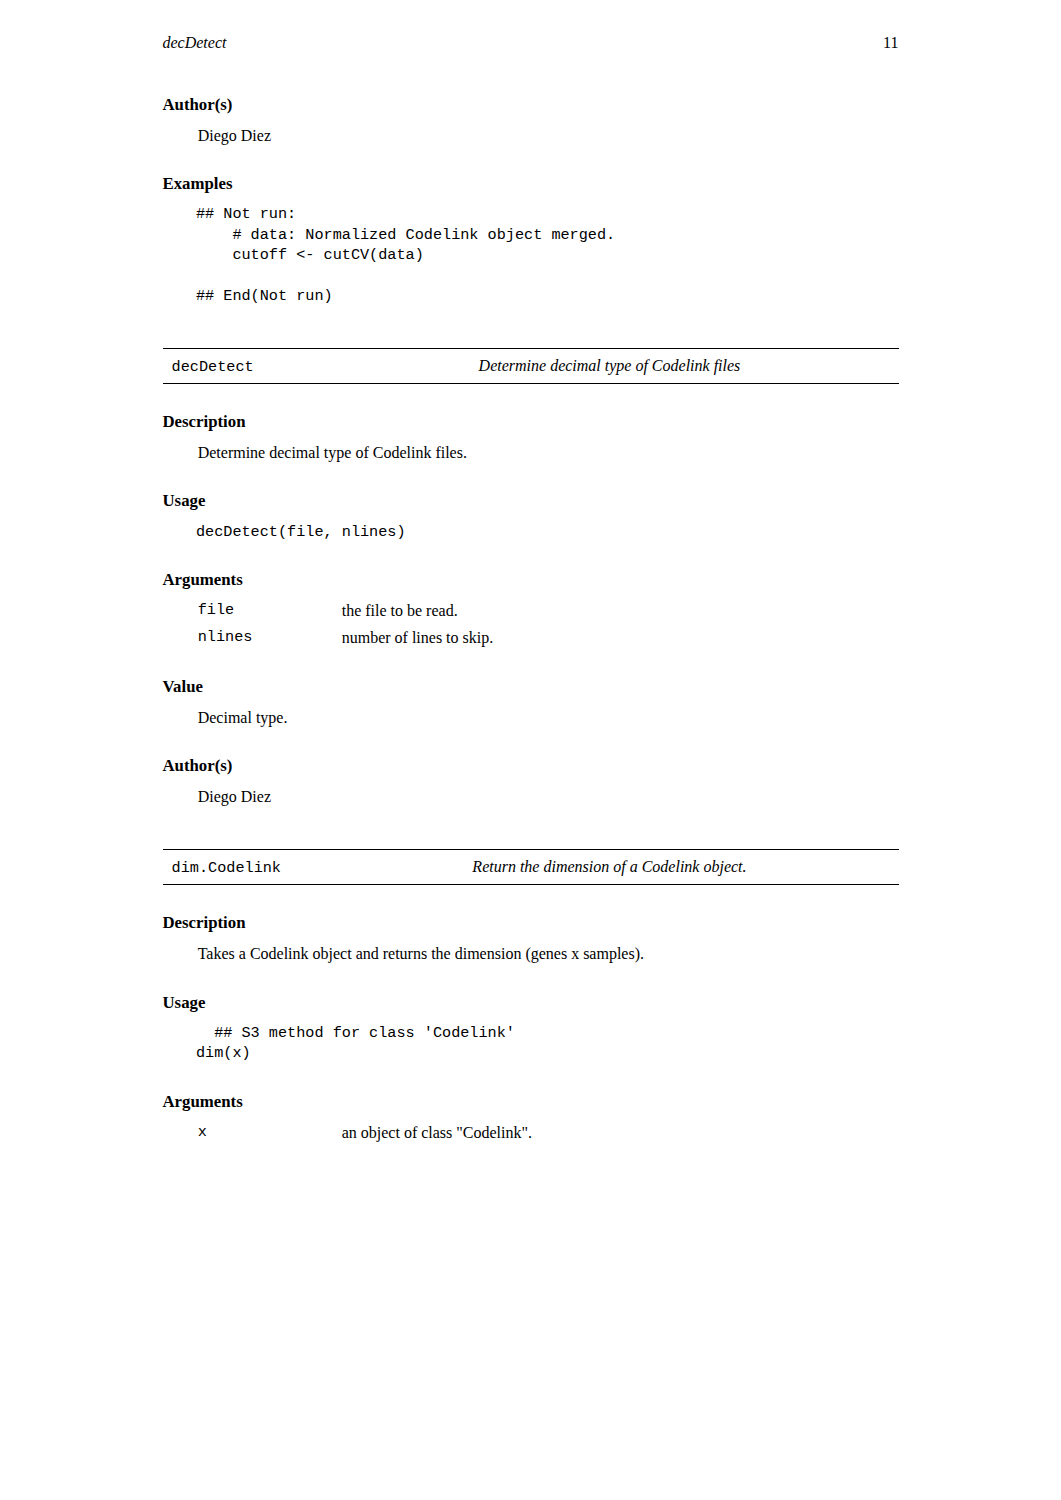decDetect 11
Author(s)
Diego Diez
Examples
## Not run: 
    # data: Normalized Codelink object merged.
    cutoff <- cutCV(data)

## End(Not run)
decDetect Determine decimal type of Codelink files
Description
Determine decimal type of Codelink files.
Usage
decDetect(file, nlines)
Arguments
file
the file to be read.
nlines
number of lines to skip.
Value
Decimal type.
Author(s)
Diego Diez
dim.Codelink Return the dimension of a Codelink object.
Description
Takes a Codelink object and returns the dimension (genes x samples).
Usage
  ## S3 method for class 'Codelink'
dim(x)
Arguments
x
an object of class "Codelink".